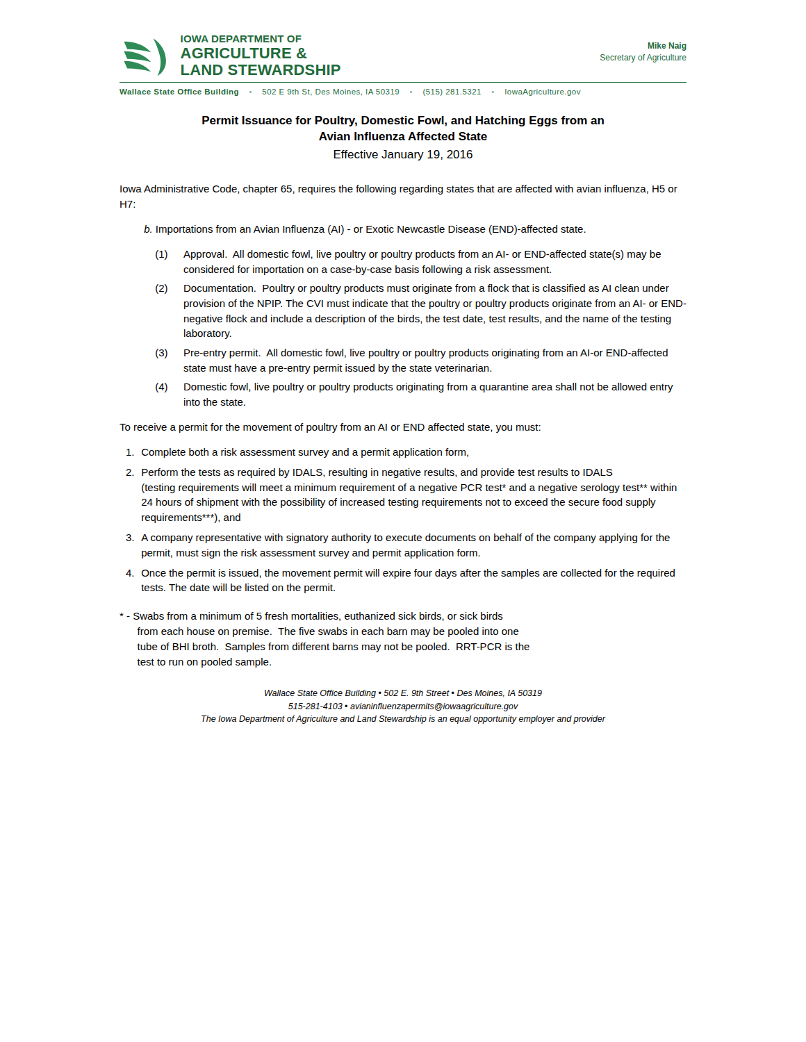IOWA DEPARTMENT OF AGRICULTURE & LAND STEWARDSHIP
Mike Naig Secretary of Agriculture
Wallace State Office Building • 502 E 9th St, Des Moines, IA 50319 • (515) 281.5321 • IowaAgriculture.gov
Permit Issuance for Poultry, Domestic Fowl, and Hatching Eggs from an
Avian Influenza Affected State
Effective January 19, 2016
Iowa Administrative Code, chapter 65, requires the following regarding states that are affected with avian influenza, H5 or H7:
b. Importations from an Avian Influenza (AI) - or Exotic Newcastle Disease (END)-affected state.
(1) Approval. All domestic fowl, live poultry or poultry products from an AI- or END-affected state(s) may be considered for importation on a case-by-case basis following a risk assessment.
(2) Documentation. Poultry or poultry products must originate from a flock that is classified as AI clean under provision of the NPIP. The CVI must indicate that the poultry or poultry products originate from an AI- or END-negative flock and include a description of the birds, the test date, test results, and the name of the testing laboratory.
(3) Pre-entry permit. All domestic fowl, live poultry or poultry products originating from an AI-or END-affected state must have a pre-entry permit issued by the state veterinarian.
(4) Domestic fowl, live poultry or poultry products originating from a quarantine area shall not be allowed entry into the state.
To receive a permit for the movement of poultry from an AI or END affected state, you must:
Complete both a risk assessment survey and a permit application form,
Perform the tests as required by IDALS, resulting in negative results, and provide test results to IDALS
(testing requirements will meet a minimum requirement of a negative PCR test* and a negative serology test** within 24 hours of shipment with the possibility of increased testing requirements not to exceed the secure food supply requirements***), and
A company representative with signatory authority to execute documents on behalf of the company applying for the permit, must sign the risk assessment survey and permit application form.
Once the permit is issued, the movement permit will expire four days after the samples are collected for the required tests. The date will be listed on the permit.
* - Swabs from a minimum of 5 fresh mortalities, euthanized sick birds, or sick birds
from each house on premise. The five swabs in each barn may be pooled into one
tube of BHI broth. Samples from different barns may not be pooled. RRT-PCR is the
test to run on pooled sample.
Wallace State Office Building • 502 E. 9th Street • Des Moines, IA 50319
515-281-4103 • avianinfluenzapermits@iowaagriculture.gov
The Iowa Department of Agriculture and Land Stewardship is an equal opportunity employer and provider